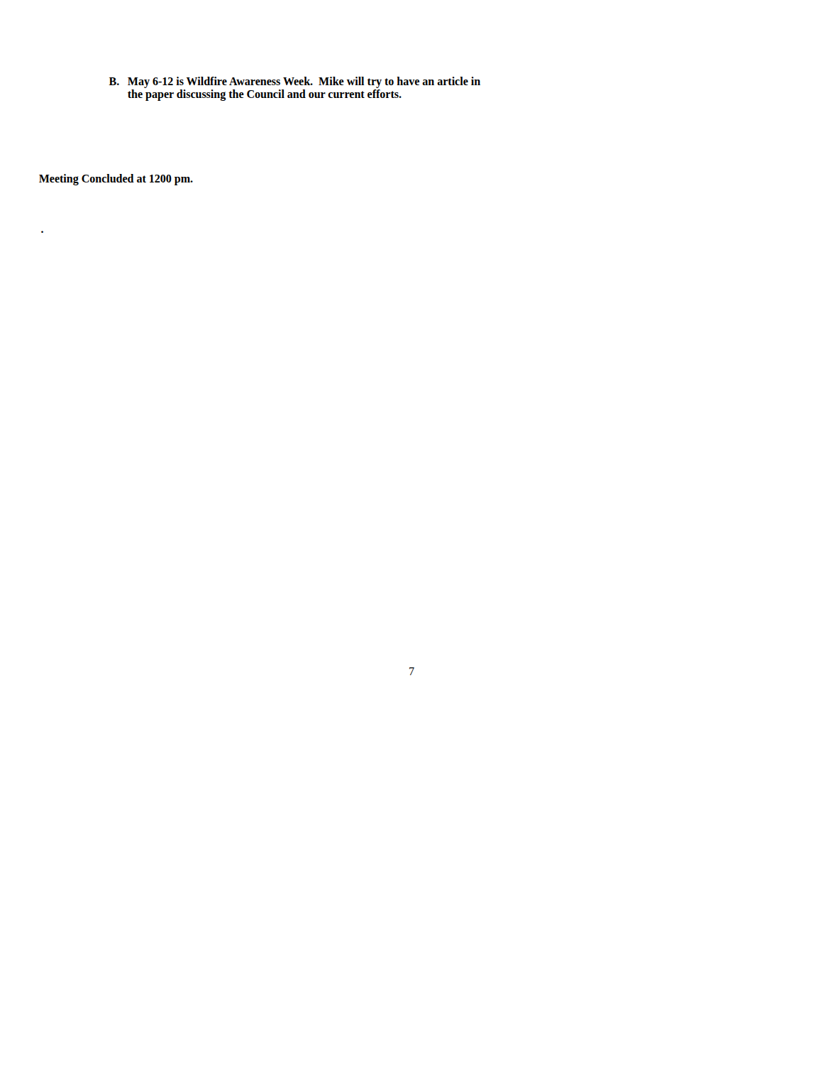B. May 6-12 is Wildfire Awareness Week. Mike will try to have an article in the paper discussing the Council and our current efforts.
Meeting Concluded at 1200 pm.
.
7